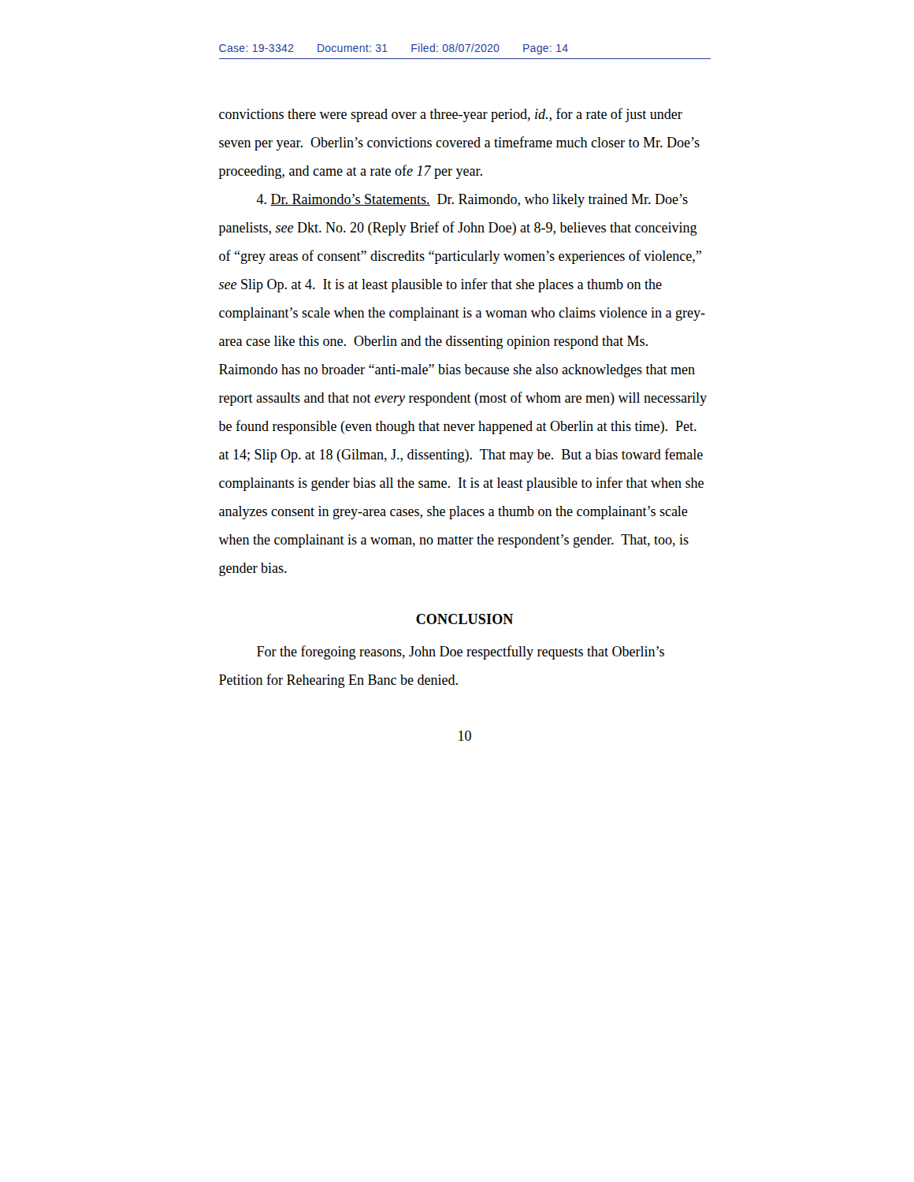Case: 19-3342 Document: 31 Filed: 08/07/2020 Page: 14
convictions there were spread over a three-year period, id., for a rate of just under seven per year. Oberlin’s convictions covered a timeframe much closer to Mr. Doe’s proceeding, and came at a rate ofe 17 per year.
4. Dr. Raimondo’s Statements. Dr. Raimondo, who likely trained Mr. Doe’s panelists, see Dkt. No. 20 (Reply Brief of John Doe) at 8-9, believes that conceiving of “grey areas of consent” discredits “particularly women’s experiences of violence,” see Slip Op. at 4. It is at least plausible to infer that she places a thumb on the complainant’s scale when the complainant is a woman who claims violence in a grey-area case like this one. Oberlin and the dissenting opinion respond that Ms. Raimondo has no broader “anti-male” bias because she also acknowledges that men report assaults and that not every respondent (most of whom are men) will necessarily be found responsible (even though that never happened at Oberlin at this time). Pet. at 14; Slip Op. at 18 (Gilman, J., dissenting). That may be. But a bias toward female complainants is gender bias all the same. It is at least plausible to infer that when she analyzes consent in grey-area cases, she places a thumb on the complainant’s scale when the complainant is a woman, no matter the respondent’s gender. That, too, is gender bias.
CONCLUSION
For the foregoing reasons, John Doe respectfully requests that Oberlin’s Petition for Rehearing En Banc be denied.
10